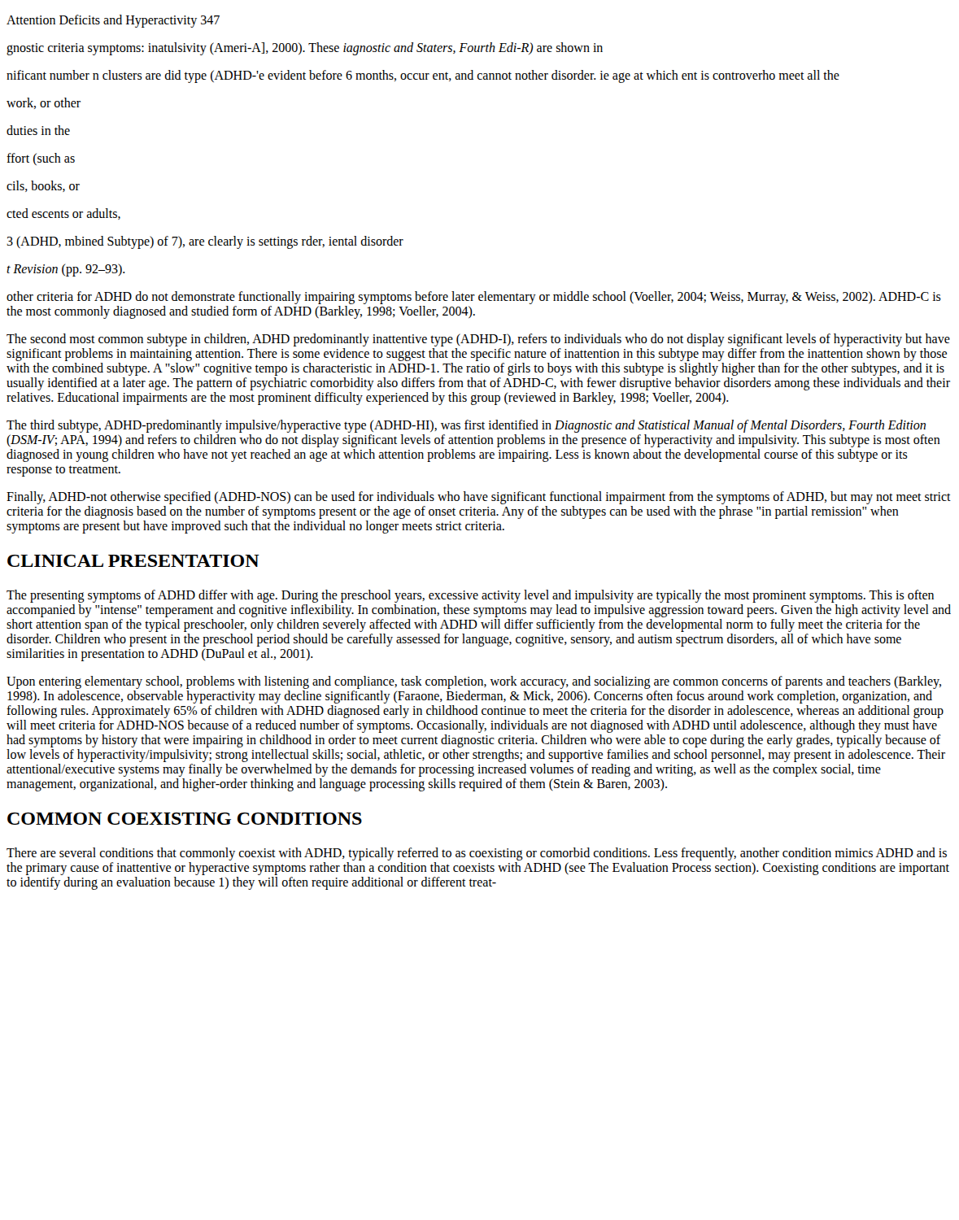Attention Deficits and Hyperactivity 347
gnostic criteria symptoms: inatulsivity (Ameri-A], 2000). These iagnostic and Staters, Fourth Edi-R) are shown in
nificant number n clusters are did type (ADHD-'e evident before 6 months, occur ent, and cannot nother disorder. ie age at which ent is controverho meet all the
work, or other
duties in the
ffort (such as
cils, books, or
cted escents or adults,
3 (ADHD, mbined Subtype) of 7), are clearly is settings rder, iental disorder
t Revision (pp. 92–93).
other criteria for ADHD do not demonstrate functionally impairing symptoms before later elementary or middle school (Voeller, 2004; Weiss, Murray, & Weiss, 2002). ADHD-C is the most commonly diagnosed and studied form of ADHD (Barkley, 1998; Voeller, 2004).
The second most common subtype in children, ADHD predominantly inattentive type (ADHD-I), refers to individuals who do not display significant levels of hyperactivity but have significant problems in maintaining attention. There is some evidence to suggest that the specific nature of inattention in this subtype may differ from the inattention shown by those with the combined subtype. A "slow" cognitive tempo is characteristic in ADHD-1. The ratio of girls to boys with this subtype is slightly higher than for the other subtypes, and it is usually identified at a later age. The pattern of psychiatric comorbidity also differs from that of ADHD-C, with fewer disruptive behavior disorders among these individuals and their relatives. Educational impairments are the most prominent difficulty experienced by this group (reviewed in Barkley, 1998; Voeller, 2004).
The third subtype, ADHD-predominantly impulsive/hyperactive type (ADHD-HI), was first identified in Diagnostic and Statistical Manual of Mental Disorders, Fourth Edition (DSM-IV; APA, 1994) and refers to children who do not display significant levels of attention problems in the presence of hyperactivity and impulsivity. This subtype is most often diagnosed in young children who have not yet reached an age at which attention problems are impairing. Less is known about the developmental course of this subtype or its response to treatment.
Finally, ADHD-not otherwise specified (ADHD-NOS) can be used for individuals who have significant functional impairment from the symptoms of ADHD, but may not meet strict criteria for the diagnosis based on the number of symptoms present or the age of onset criteria. Any of the subtypes can be used with the phrase "in partial remission" when symptoms are present but have improved such that the individual no longer meets strict criteria.
CLINICAL PRESENTATION
The presenting symptoms of ADHD differ with age. During the preschool years, excessive activity level and impulsivity are typically the most prominent symptoms. This is often accompanied by "intense" temperament and cognitive inflexibility. In combination, these symptoms may lead to impulsive aggression toward peers. Given the high activity level and short attention span of the typical preschooler, only children severely affected with ADHD will differ sufficiently from the developmental norm to fully meet the criteria for the disorder. Children who present in the preschool period should be carefully assessed for language, cognitive, sensory, and autism spectrum disorders, all of which have some similarities in presentation to ADHD (DuPaul et al., 2001).
Upon entering elementary school, problems with listening and compliance, task completion, work accuracy, and socializing are common concerns of parents and teachers (Barkley, 1998). In adolescence, observable hyperactivity may decline significantly (Faraone, Biederman, & Mick, 2006). Concerns often focus around work completion, organization, and following rules. Approximately 65% of children with ADHD diagnosed early in childhood continue to meet the criteria for the disorder in adolescence, whereas an additional group will meet criteria for ADHD-NOS because of a reduced number of symptoms. Occasionally, individuals are not diagnosed with ADHD until adolescence, although they must have had symptoms by history that were impairing in childhood in order to meet current diagnostic criteria. Children who were able to cope during the early grades, typically because of low levels of hyperactivity/impulsivity; strong intellectual skills; social, athletic, or other strengths; and supportive families and school personnel, may present in adolescence. Their attentional/executive systems may finally be overwhelmed by the demands for processing increased volumes of reading and writing, as well as the complex social, time management, organizational, and higher-order thinking and language processing skills required of them (Stein & Baren, 2003).
COMMON COEXISTING CONDITIONS
There are several conditions that commonly coexist with ADHD, typically referred to as coexisting or comorbid conditions. Less frequently, another condition mimics ADHD and is the primary cause of inattentive or hyperactive symptoms rather than a condition that coexists with ADHD (see The Evaluation Process section). Coexisting conditions are important to identify during an evaluation because 1) they will often require additional or different treat-